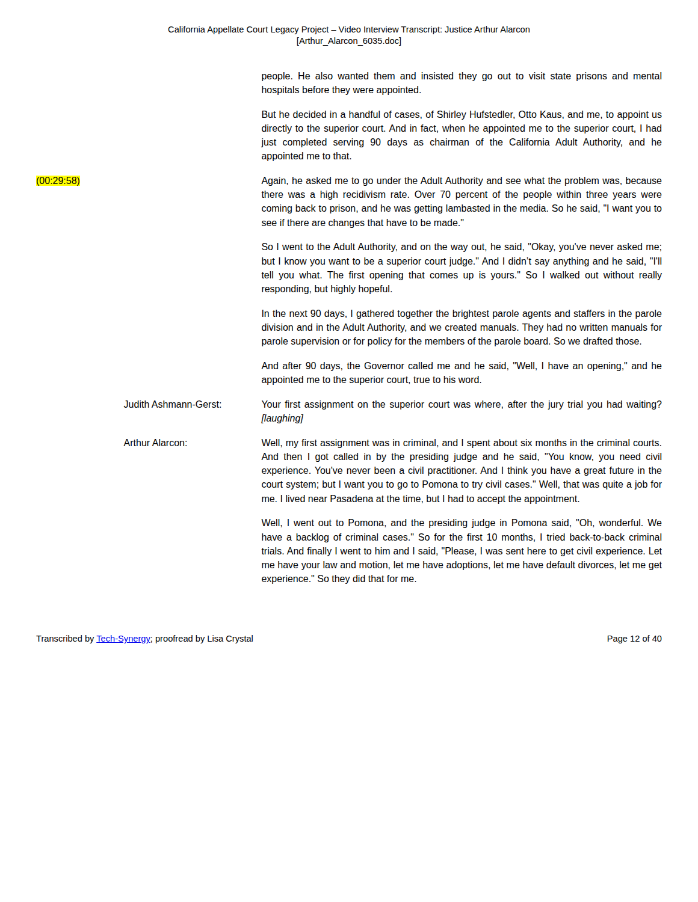California Appellate Court Legacy Project – Video Interview Transcript: Justice Arthur Alarcon [Arthur_Alarcon_6035.doc]
| | | people. He also wanted them and insisted they go out to visit state prisons and mental hospitals before they were appointed. But he decided in a handful of cases, of Shirley Hufstedler, Otto Kaus, and me, to appoint us directly to the superior court. And in fact, when he appointed me to the superior court, I had just completed serving 90 days as chairman of the California Adult Authority, and he appointed me to that. |
| (00:29:58) | | Again, he asked me to go under the Adult Authority and see what the problem was, because there was a high recidivism rate. Over 70 percent of the people within three years were coming back to prison, and he was getting lambasted in the media. So he said, "I want you to see if there are changes that have to be made." So I went to the Adult Authority, and on the way out, he said, "Okay, you've never asked me; but I know you want to be a superior court judge." And I didn’t say anything and he said, "I'll tell you what. The first opening that comes up is yours." So I walked out without really responding, but highly hopeful. In the next 90 days, I gathered together the brightest parole agents and staffers in the parole division and in the Adult Authority, and we created manuals. They had no written manuals for parole supervision or for policy for the members of the parole board. So we drafted those. And after 90 days, the Governor called me and he said, "Well, I have an opening," and he appointed me to the superior court, true to his word. |
| | Judith Ashmann-Gerst: | Your first assignment on the superior court was where, after the jury trial you had waiting? [laughing] |
| | Arthur Alarcon: | Well, my first assignment was in criminal, and I spent about six months in the criminal courts. And then I got called in by the presiding judge and he said, "You know, you need civil experience. You've never been a civil practitioner. And I think you have a great future in the court system; but I want you to go to Pomona to try civil cases." Well, that was quite a job for me. I lived near Pasadena at the time, but I had to accept the appointment. Well, I went out to Pomona, and the presiding judge in Pomona said, "Oh, wonderful. We have a backlog of criminal cases." So for the first 10 months, I tried back-to-back criminal trials. And finally I went to him and I said, "Please, I was sent here to get civil experience. Let me have your law and motion, let me have adoptions, let me have default divorces, let me get experience." So they did that for me. |
Transcribed by Tech-Synergy; proofread by Lisa Crystal Page 12 of 40